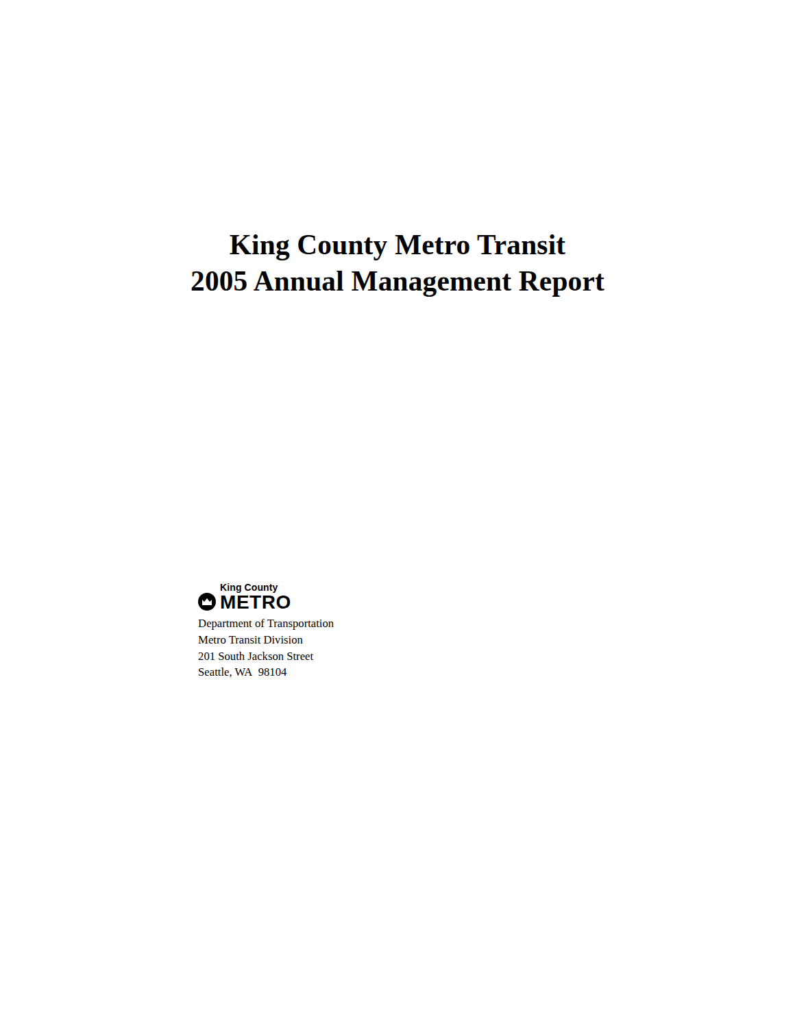King County Metro Transit
2005 Annual Management Report
King County METRO
Department of Transportation
Metro Transit Division
201 South Jackson Street
Seattle, WA 98104